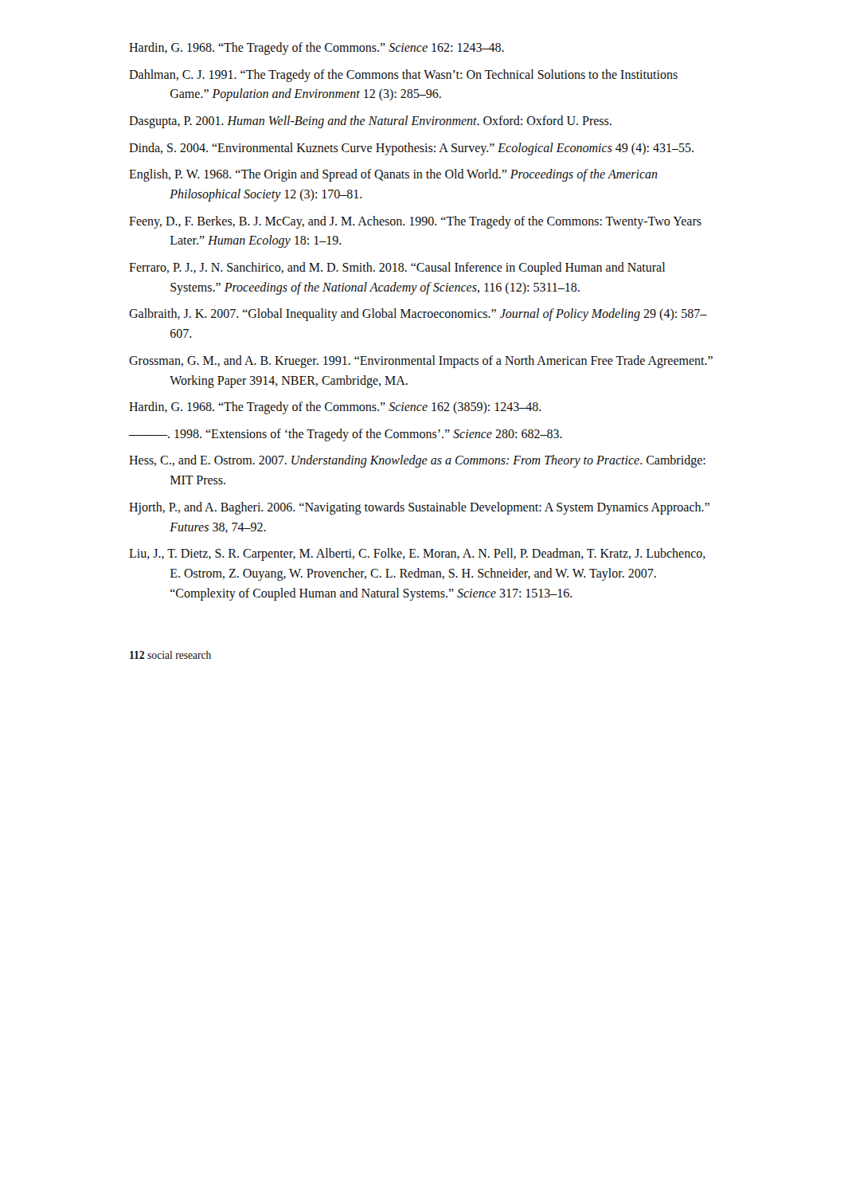Hardin, G. 1968. “The Tragedy of the Commons.” Science 162: 1243–48.
Dahlman, C. J. 1991. “The Tragedy of the Commons that Wasn’t: On Technical Solutions to the Institutions Game.” Population and Environment 12 (3): 285–96.
Dasgupta, P. 2001. Human Well-Being and the Natural Environment. Oxford: Oxford U. Press.
Dinda, S. 2004. “Environmental Kuznets Curve Hypothesis: A Survey.” Ecological Economics 49 (4): 431–55.
English, P. W. 1968. “The Origin and Spread of Qanats in the Old World.” Proceedings of the American Philosophical Society 12 (3): 170–81.
Feeny, D., F. Berkes, B. J. McCay, and J. M. Acheson. 1990. “The Tragedy of the Commons: Twenty-Two Years Later.” Human Ecology 18: 1–19.
Ferraro, P. J., J. N. Sanchirico, and M. D. Smith. 2018. “Causal Inference in Coupled Human and Natural Systems.” Proceedings of the National Academy of Sciences, 116 (12): 5311–18.
Galbraith, J. K. 2007. “Global Inequality and Global Macroeconomics.” Journal of Policy Modeling 29 (4): 587–607.
Grossman, G. M., and A. B. Krueger. 1991. “Environmental Impacts of a North American Free Trade Agreement.” Working Paper 3914, NBER, Cambridge, MA.
Hardin, G. 1968. “The Tragedy of the Commons.” Science 162 (3859): 1243–48.
———. 1998. “Extensions of ‘the Tragedy of the Commons’.” Science 280: 682–83.
Hess, C., and E. Ostrom. 2007. Understanding Knowledge as a Commons: From Theory to Practice. Cambridge: MIT Press.
Hjorth, P., and A. Bagheri. 2006. “Navigating towards Sustainable Development: A System Dynamics Approach.” Futures 38, 74–92.
Liu, J., T. Dietz, S. R. Carpenter, M. Alberti, C. Folke, E. Moran, A. N. Pell, P. Deadman, T. Kratz, J. Lubchenco, E. Ostrom, Z. Ouyang, W. Provencher, C. L. Redman, S. H. Schneider, and W. W. Taylor. 2007. “Complexity of Coupled Human and Natural Systems.” Science 317: 1513–16.
112 social research